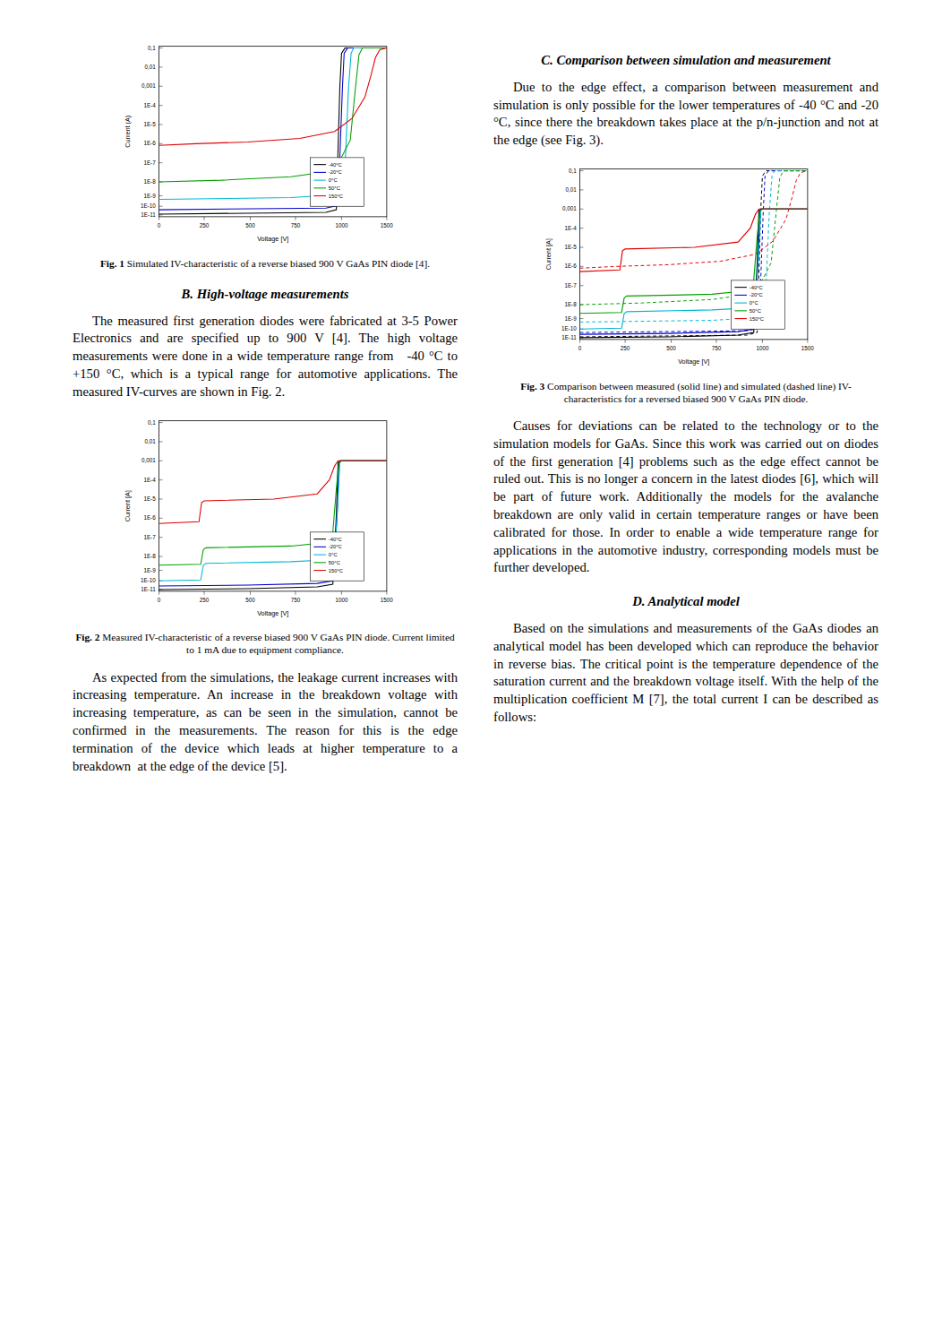0,1 0,01 0,001 1E-4 1E-5 1E-6 1E-7 1E-8 1E-9 1E-10 1E-11 0 250 500 750 1000 1500 Voltage [V] Current (A) -40°C -20°C 0°C 50°C 150°C
Fig. 1 Simulated IV-characteristic of a reverse biased 900 V GaAs PIN diode [4].
B. High-voltage measurements
The measured first generation diodes were fabricated at 3-5 Power Electronics and are specified up to 900 V [4]. The high voltage measurements were done in a wide temperature range from -40 °C to +150 °C, which is a typical range for automotive applications. The measured IV-curves are shown in Fig. 2.
0,1 0,01 0,001 1E-4 1E-5 1E-6 1E-7 1E-8 1E-9 1E-10 1E-11 0 250 500 750 1000 1500 Voltage [V] Current [A] -40°C -20°C 0°C 50°C 150°C
Fig. 2 Measured IV-characteristic of a reverse biased 900 V GaAs PIN diode. Current limited to 1 mA due to equipment compliance.
As expected from the simulations, the leakage current increases with increasing temperature. An increase in the breakdown voltage with increasing temperature, as can be seen in the simulation, cannot be confirmed in the measurements. The reason for this is the edge termination of the device which leads at higher temperature to a breakdown at the edge of the device [5].
C. Comparison between simulation and measurement
Due to the edge effect, a comparison between measurement and simulation is only possible for the lower temperatures of -40 °C and -20 °C, since there the breakdown takes place at the p/n-junction and not at the edge (see Fig. 3).
0,1 0,01 0,001 1E-4 1E-5 1E-6 1E-7 1E-8 1E-9 1E-10 1E-11 0 250 500 750 1000 1500 Voltage [V] Current [A] -40°C -20°C 0°C 50°C 150°C
Fig. 3 Comparison between measured (solid line) and simulated (dashed line) IV-characteristics for a reversed biased 900 V GaAs PIN diode.
Causes for deviations can be related to the technology or to the simulation models for GaAs. Since this work was carried out on diodes of the first generation [4] problems such as the edge effect cannot be ruled out. This is no longer a concern in the latest diodes [6], which will be part of future work. Additionally the models for the avalanche breakdown are only valid in certain temperature ranges or have been calibrated for those. In order to enable a wide temperature range for applications in the automotive industry, corresponding models must be further developed.
D. Analytical model
Based on the simulations and measurements of the GaAs diodes an analytical model has been developed which can reproduce the behavior in reverse bias. The critical point is the temperature dependence of the saturation current and the breakdown voltage itself. With the help of the multiplication coefficient M [7], the total current I can be described as follows: